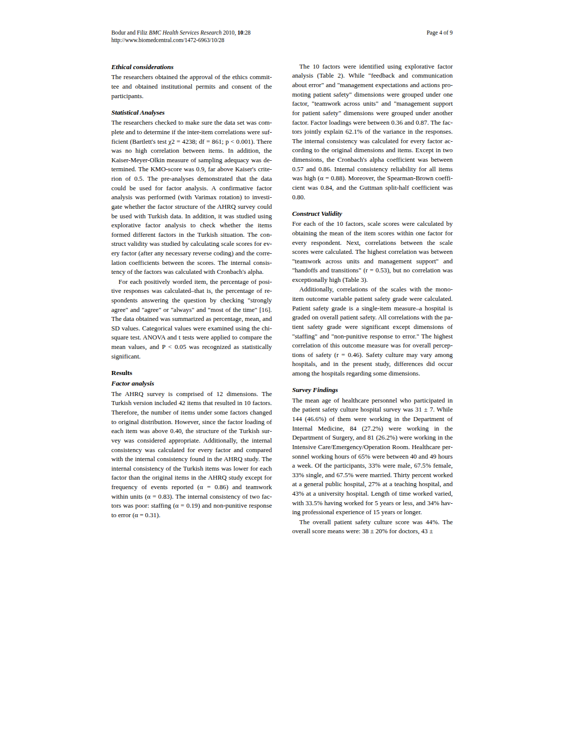Bodur and Filiz BMC Health Services Research 2010, 10:28
http://www.biomedcentral.com/1472-6963/10/28
Page 4 of 9
Ethical considerations
The researchers obtained the approval of the ethics committee and obtained institutional permits and consent of the participants.
Statistical Analyses
The researchers checked to make sure the data set was complete and to determine if the inter-item correlations were sufficient (Bartlett's test χ2 = 4238; df = 861; p < 0.001). There was no high correlation between items. In addition, the Kaiser-Meyer-Olkin measure of sampling adequacy was determined. The KMO-score was 0.9, far above Kaiser's criterion of 0.5. The pre-analyses demonstrated that the data could be used for factor analysis. A confirmative factor analysis was performed (with Varimax rotation) to investigate whether the factor structure of the AHRQ survey could be used with Turkish data. In addition, it was studied using explorative factor analysis to check whether the items formed different factors in the Turkish situation. The construct validity was studied by calculating scale scores for every factor (after any necessary reverse coding) and the correlation coefficients between the scores. The internal consistency of the factors was calculated with Cronbach's alpha.
For each positively worded item, the percentage of positive responses was calculated–that is, the percentage of respondents answering the question by checking "strongly agree" and "agree" or "always" and "most of the time" [16]. The data obtained was summarized as percentage, mean, and SD values. Categorical values were examined using the chi-square test. ANOVA and t tests were applied to compare the mean values, and P < 0.05 was recognized as statistically significant.
Results
Factor analysis
The AHRQ survey is comprised of 12 dimensions. The Turkish version included 42 items that resulted in 10 factors. Therefore, the number of items under some factors changed to original distribution. However, since the factor loading of each item was above 0.40, the structure of the Turkish survey was considered appropriate. Additionally, the internal consistency was calculated for every factor and compared with the internal consistency found in the AHRQ study. The internal consistency of the Turkish items was lower for each factor than the original items in the AHRQ study except for frequency of events reported (α = 0.86) and teamwork within units (α = 0.83). The internal consistency of two factors was poor: staffing (α = 0.19) and non-punitive response to error (α = 0.31).
The 10 factors were identified using explorative factor analysis (Table 2). While "feedback and communication about error" and "management expectations and actions promoting patient safety" dimensions were grouped under one factor, "teamwork across units" and "management support for patient safety" dimensions were grouped under another factor. Factor loadings were between 0.36 and 0.87. The factors jointly explain 62.1% of the variance in the responses. The internal consistency was calculated for every factor according to the original dimensions and items. Except in two dimensions, the Cronbach's alpha coefficient was between 0.57 and 0.86. Internal consistency reliability for all items was high (α = 0.88). Moreover, the Spearman-Brown coefficient was 0.84, and the Guttman split-half coefficient was 0.80.
Construct Validity
For each of the 10 factors, scale scores were calculated by obtaining the mean of the item scores within one factor for every respondent. Next, correlations between the scale scores were calculated. The highest correlation was between "teamwork across units and management support" and "handoffs and transitions" (r = 0.53), but no correlation was exceptionally high (Table 3).
Additionally, correlations of the scales with the mono-item outcome variable patient safety grade were calculated. Patient safety grade is a single-item measure–a hospital is graded on overall patient safety. All correlations with the patient safety grade were significant except dimensions of "staffing" and "non-punitive response to error." The highest correlation of this outcome measure was for overall perceptions of safety (r = 0.46). Safety culture may vary among hospitals, and in the present study, differences did occur among the hospitals regarding some dimensions.
Survey Findings
The mean age of healthcare personnel who participated in the patient safety culture hospital survey was 31 ± 7. While 144 (46.6%) of them were working in the Department of Internal Medicine, 84 (27.2%) were working in the Department of Surgery, and 81 (26.2%) were working in the Intensive Care/Emergency/Operation Room. Healthcare personnel working hours of 65% were between 40 and 49 hours a week. Of the participants, 33% were male, 67.5% female, 33% single, and 67.5% were married. Thirty percent worked at a general public hospital, 27% at a teaching hospital, and 43% at a university hospital. Length of time worked varied, with 33.5% having worked for 5 years or less, and 34% having professional experience of 15 years or longer.
The overall patient safety culture score was 44%. The overall score means were: 38 ± 20% for doctors, 43 ±